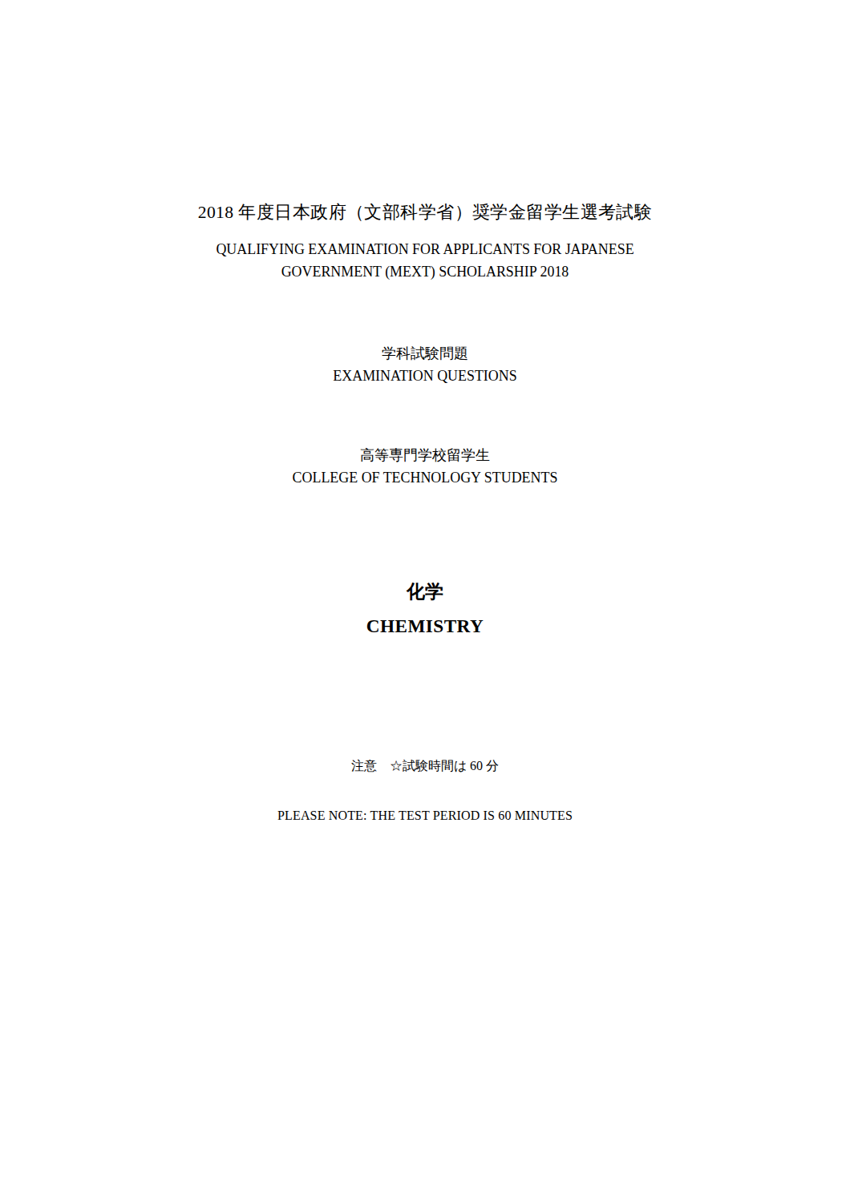2018 年度日本政府（文部科学省）奨学金留学生選考試験
QUALIFYING EXAMINATION FOR APPLICANTS FOR JAPANESE
GOVERNMENT (MEXT) SCHOLARSHIP 2018
学科試験問題
EXAMINATION QUESTIONS
高等専門学校留学生
COLLEGE OF TECHNOLOGY STUDENTS
化学
CHEMISTRY
注意　☆試験時間は 60 分
PLEASE NOTE: THE TEST PERIOD IS 60 MINUTES